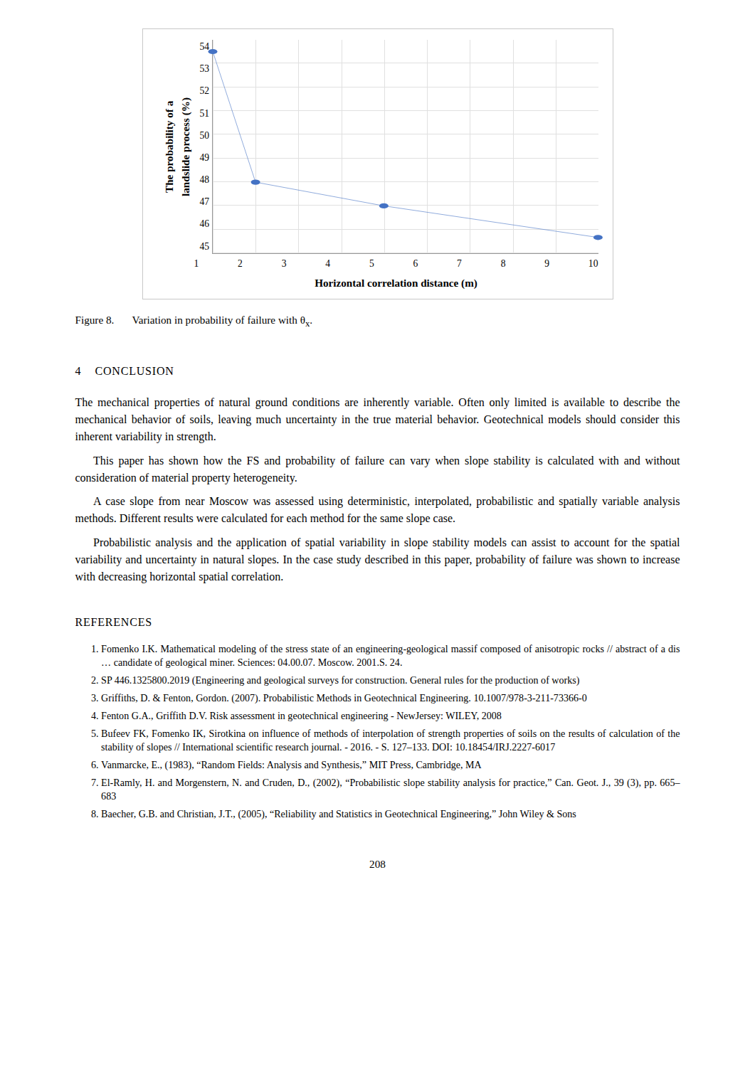The probability of a
landslide process (%)
54 53 52 51 50 49 48 47 46 45
12345678910
Horizontal correlation distance (m)
Figure 8. Variation in probability of failure with θx.
4 CONCLUSION
The mechanical properties of natural ground conditions are inherently variable. Often only limited is available to describe the mechanical behavior of soils, leaving much uncertainty in the true material behavior. Geotechnical models should consider this inherent variability in strength.
This paper has shown how the FS and probability of failure can vary when slope stability is calculated with and without consideration of material property heterogeneity.
A case slope from near Moscow was assessed using deterministic, interpolated, probabilistic and spatially variable analysis methods. Different results were calculated for each method for the same slope case.
Probabilistic analysis and the application of spatial variability in slope stability models can assist to account for the spatial variability and uncertainty in natural slopes. In the case study described in this paper, probability of failure was shown to increase with decreasing horizontal spatial correlation.
REFERENCES
Fomenko I.K. Mathematical modeling of the stress state of an engineering-geological massif composed of anisotropic rocks // abstract of a dis … candidate of geological miner. Sciences: 04.00.07. Moscow. 2001.S. 24.
SP 446.1325800.2019 (Engineering and geological surveys for construction. General rules for the production of works)
Griffiths, D. & Fenton, Gordon. (2007). Probabilistic Methods in Geotechnical Engineering. 10.1007/978-3-211-73366-0
Fenton G.A., Griffith D.V. Risk assessment in geotechnical engineering - NewJersey: WILEY, 2008
Bufeev FK, Fomenko IK, Sirotkina on influence of methods of interpolation of strength properties of soils on the results of calculation of the stability of slopes // International scientific research journal. - 2016. - S. 127–133. DOI: 10.18454/IRJ.2227-6017
Vanmarcke, E., (1983), “Random Fields: Analysis and Synthesis,” MIT Press, Cambridge, MA
El-Ramly, H. and Morgenstern, N. and Cruden, D., (2002), “Probabilistic slope stability analysis for practice,” Can. Geot. J., 39 (3), pp. 665–683
Baecher, G.B. and Christian, J.T., (2005), “Reliability and Statistics in Geotechnical Engineering,” John Wiley & Sons
208